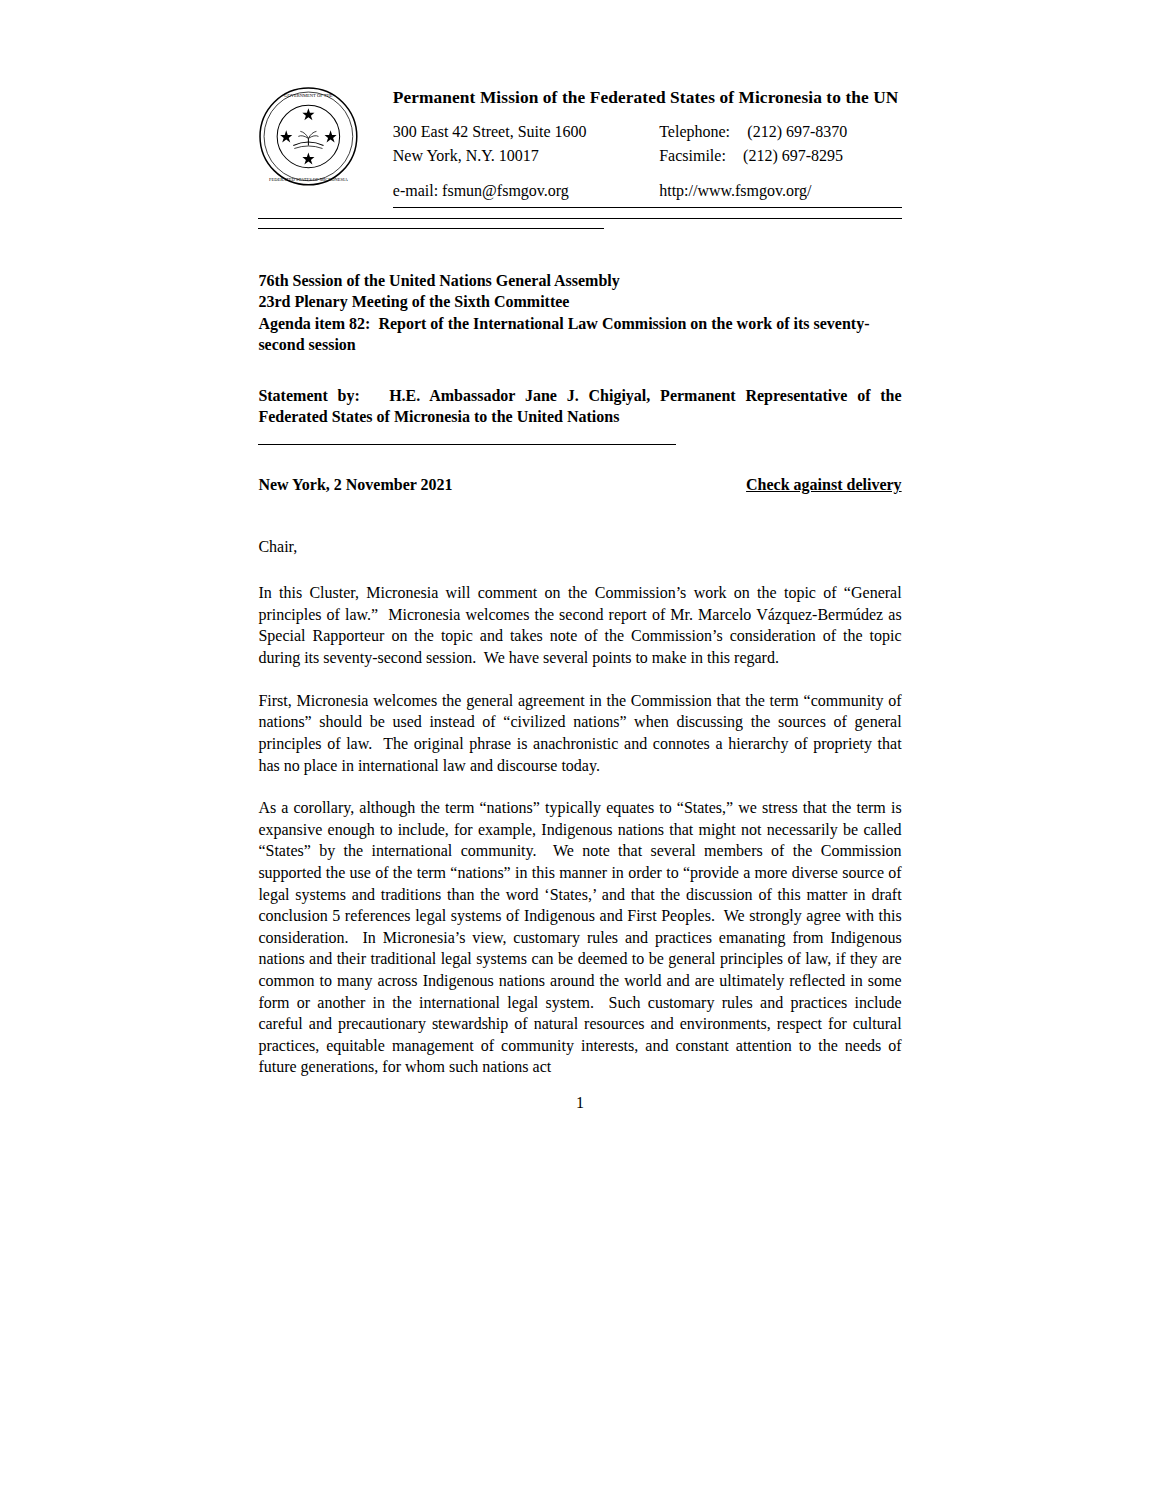GOVERNMENT OF THE FEDERATED STATES OF MICRONESIA
Permanent Mission of the Federated States of Micronesia to the UN
300 East 42 Street, Suite 1600
Telephone:(212) 697-8370
New York, N.Y. 10017
Facsimile:(212) 697-8295
e-mail: fsmun@fsmgov.org
http://www.fsmgov.org/
76th Session of the United Nations General Assembly
23rd Plenary Meeting of the Sixth Committee
Agenda item 82: Report of the International Law Commission on the work of its seventy-second session
Statement by: H.E. Ambassador Jane J. Chigiyal, Permanent Representative of the Federated States of Micronesia to the United Nations
New York, 2 November 2021 Check against delivery
Chair,
In this Cluster, Micronesia will comment on the Commission’s work on the topic of “General principles of law.” Micronesia welcomes the second report of Mr. Marcelo Vázquez-Bermúdez as Special Rapporteur on the topic and takes note of the Commission’s consideration of the topic during its seventy-second session. We have several points to make in this regard.
First, Micronesia welcomes the general agreement in the Commission that the term “community of nations” should be used instead of “civilized nations” when discussing the sources of general principles of law. The original phrase is anachronistic and connotes a hierarchy of propriety that has no place in international law and discourse today.
As a corollary, although the term “nations” typically equates to “States,” we stress that the term is expansive enough to include, for example, Indigenous nations that might not necessarily be called “States” by the international community. We note that several members of the Commission supported the use of the term “nations” in this manner in order to “provide a more diverse source of legal systems and traditions than the word ‘States,’ and that the discussion of this matter in draft conclusion 5 references legal systems of Indigenous and First Peoples. We strongly agree with this consideration. In Micronesia’s view, customary rules and practices emanating from Indigenous nations and their traditional legal systems can be deemed to be general principles of law, if they are common to many across Indigenous nations around the world and are ultimately reflected in some form or another in the international legal system. Such customary rules and practices include careful and precautionary stewardship of natural resources and environments, respect for cultural practices, equitable management of community interests, and constant attention to the needs of future generations, for whom such nations act
1